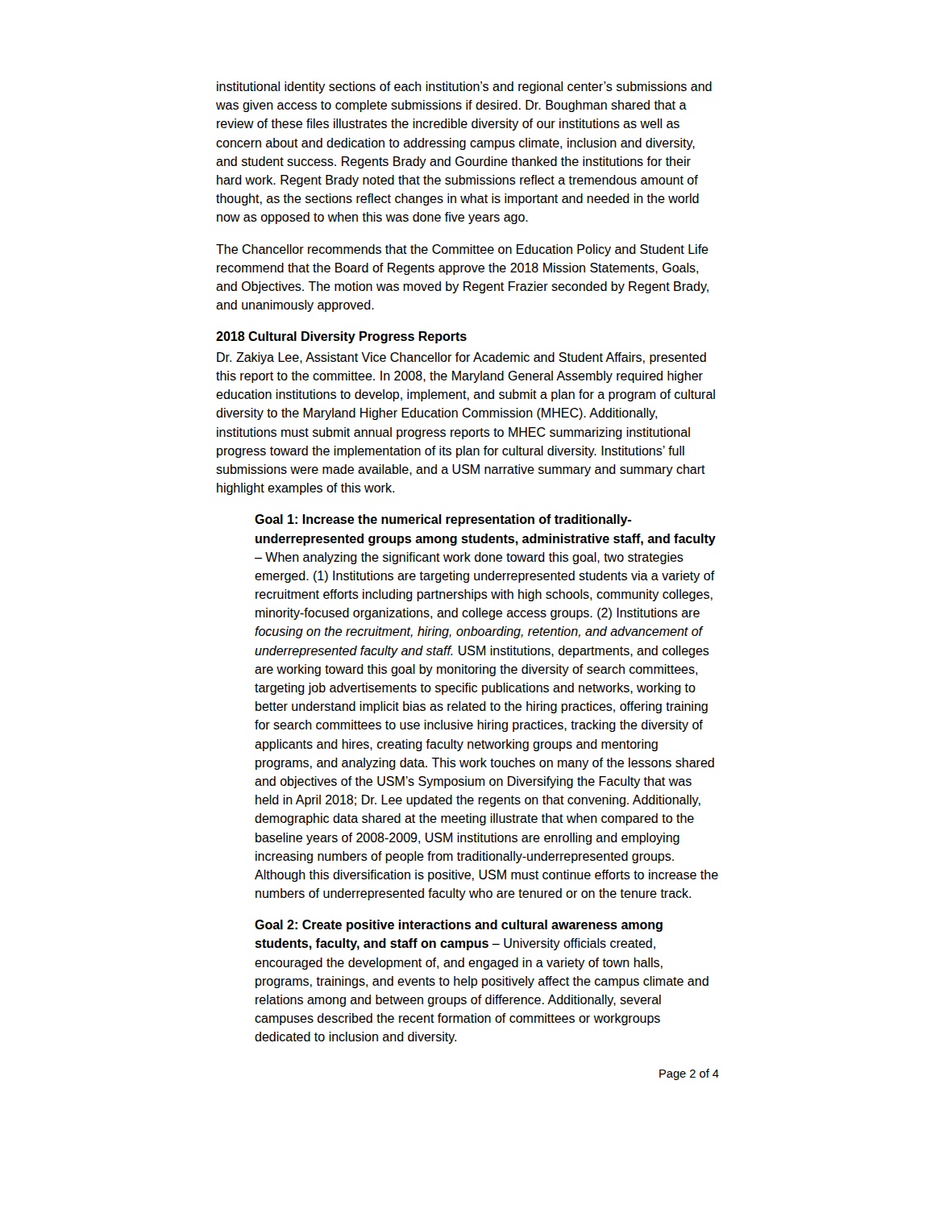institutional identity sections of each institution’s and regional center’s submissions and was given access to complete submissions if desired. Dr. Boughman shared that a review of these files illustrates the incredible diversity of our institutions as well as concern about and dedication to addressing campus climate, inclusion and diversity, and student success. Regents Brady and Gourdine thanked the institutions for their hard work. Regent Brady noted that the submissions reflect a tremendous amount of thought, as the sections reflect changes in what is important and needed in the world now as opposed to when this was done five years ago.
The Chancellor recommends that the Committee on Education Policy and Student Life recommend that the Board of Regents approve the 2018 Mission Statements, Goals, and Objectives. The motion was moved by Regent Frazier seconded by Regent Brady, and unanimously approved.
2018 Cultural Diversity Progress Reports
Dr. Zakiya Lee, Assistant Vice Chancellor for Academic and Student Affairs, presented this report to the committee. In 2008, the Maryland General Assembly required higher education institutions to develop, implement, and submit a plan for a program of cultural diversity to the Maryland Higher Education Commission (MHEC). Additionally, institutions must submit annual progress reports to MHEC summarizing institutional progress toward the implementation of its plan for cultural diversity. Institutions’ full submissions were made available, and a USM narrative summary and summary chart highlight examples of this work.
Goal 1: Increase the numerical representation of traditionally-underrepresented groups among students, administrative staff, and faculty – When analyzing the significant work done toward this goal, two strategies emerged. (1) Institutions are targeting underrepresented students via a variety of recruitment efforts including partnerships with high schools, community colleges, minority-focused organizations, and college access groups. (2) Institutions are focusing on the recruitment, hiring, onboarding, retention, and advancement of underrepresented faculty and staff. USM institutions, departments, and colleges are working toward this goal by monitoring the diversity of search committees, targeting job advertisements to specific publications and networks, working to better understand implicit bias as related to the hiring practices, offering training for search committees to use inclusive hiring practices, tracking the diversity of applicants and hires, creating faculty networking groups and mentoring programs, and analyzing data. This work touches on many of the lessons shared and objectives of the USM’s Symposium on Diversifying the Faculty that was held in April 2018; Dr. Lee updated the regents on that convening. Additionally, demographic data shared at the meeting illustrate that when compared to the baseline years of 2008-2009, USM institutions are enrolling and employing increasing numbers of people from traditionally-underrepresented groups. Although this diversification is positive, USM must continue efforts to increase the numbers of underrepresented faculty who are tenured or on the tenure track.
Goal 2: Create positive interactions and cultural awareness among students, faculty, and staff on campus – University officials created, encouraged the development of, and engaged in a variety of town halls, programs, trainings, and events to help positively affect the campus climate and relations among and between groups of difference. Additionally, several campuses described the recent formation of committees or workgroups dedicated to inclusion and diversity.
Page 2 of 4